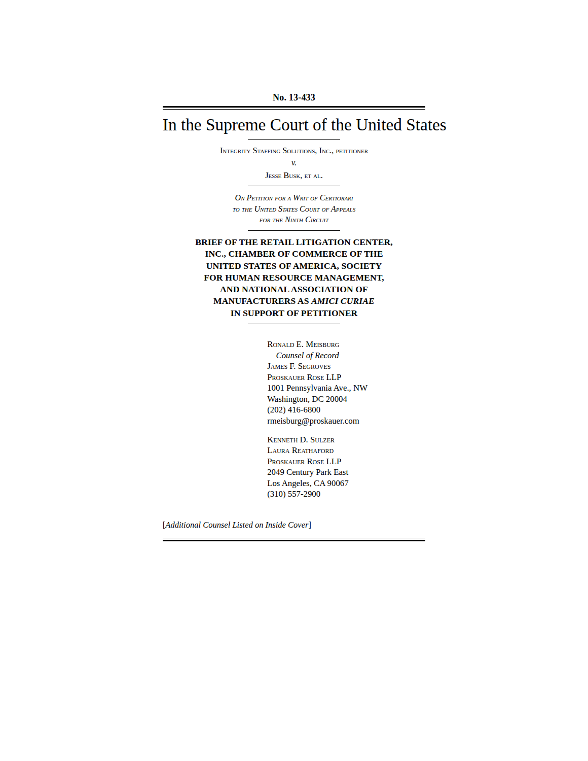No. 13-433
In the Supreme Court of the United States
Integrity Staffing Solutions, Inc., petitioner
v.
Jesse Busk, et al.
On Petition for a Writ of Certiorari
to the United States Court of Appeals
for the Ninth Circuit
BRIEF OF THE RETAIL LITIGATION CENTER,
INC., CHAMBER OF COMMERCE OF THE
UNITED STATES OF AMERICA, SOCIETY
FOR HUMAN RESOURCE MANAGEMENT,
AND NATIONAL ASSOCIATION OF
MANUFACTURERS AS AMICI CURIAE
IN SUPPORT OF PETITIONER
Ronald E. Meisburg
Counsel of Record James F. Segroves
Proskauer Rose LLP
1001 Pennsylvania Ave., NW
Washington, DC 20004
(202) 416-6800
rmeisburg@proskauer.com
Kenneth D. Sulzer
Laura Reathaford
Proskauer Rose LLP
2049 Century Park East
Los Angeles, CA 90067
(310) 557-2900
[Additional Counsel Listed on Inside Cover]